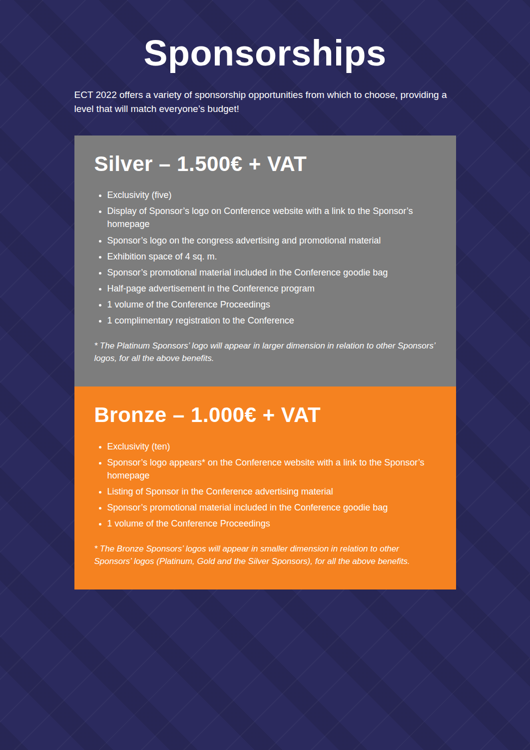Sponsorships
ECT 2022 offers a variety of sponsorship opportunities from which to choose, providing a level that will match everyone’s budget!
Silver – 1.500€ + VAT
Exclusivity (five)
Display of Sponsor’s logo on Conference website with a link to the Sponsor’s homepage
Sponsor’s logo on the congress advertising and promotional material
Exhibition space of 4 sq. m.
Sponsor’s promotional material included in the Conference goodie bag
Half-page advertisement in the Conference program
1 volume of the Conference Proceedings
1 complimentary registration to the Conference
* The Platinum Sponsors’ logo will appear in larger dimension in relation to other Sponsors’ logos, for all the above benefits.
Bronze – 1.000€ + VAT
Exclusivity (ten)
Sponsor’s logo appears* on the Conference website with a link to the Sponsor’s homepage
Listing of Sponsor in the Conference advertising material
Sponsor’s promotional material included in the Conference goodie bag
1 volume of the Conference Proceedings
* The Bronze Sponsors’ logos will appear in smaller dimension in relation to other Sponsors’ logos (Platinum, Gold and the Silver Sponsors), for all the above benefits.